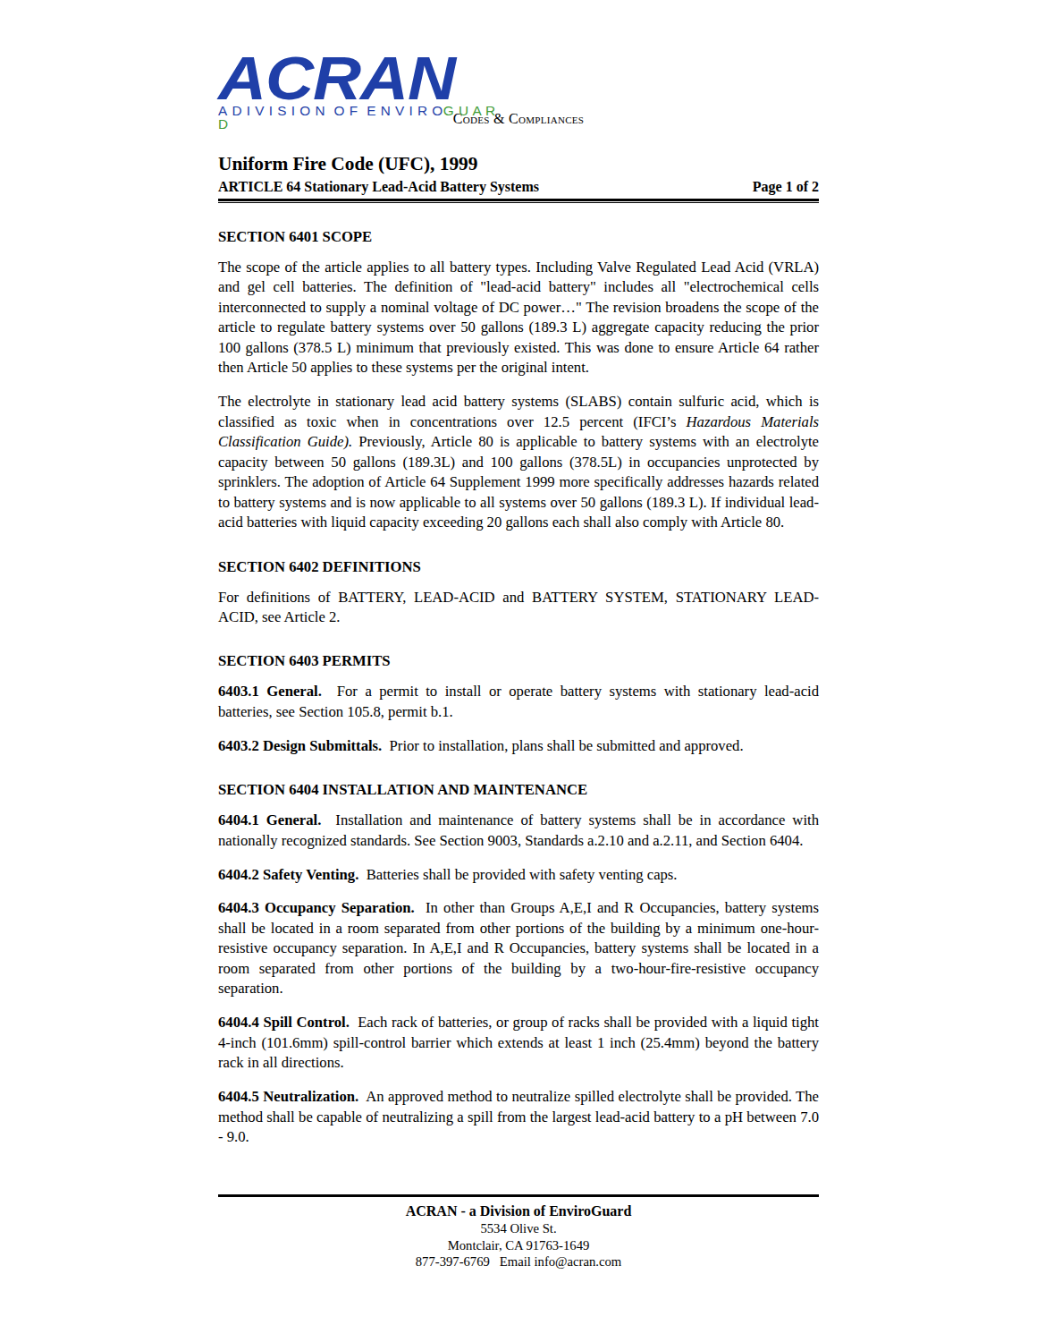ACRAN A D I V I S I O N O F E N V I R O G U A R D
Codes & Compliances
Uniform Fire Code (UFC), 1999
ARTICLE 64 Stationary Lead-Acid Battery Systems Page 1 of 2
SECTION 6401 SCOPE
The scope of the article applies to all battery types. Including Valve Regulated Lead Acid (VRLA) and gel cell batteries. The definition of "lead-acid battery" includes all "electrochemical cells interconnected to supply a nominal voltage of DC power…" The revision broadens the scope of the article to regulate battery systems over 50 gallons (189.3 L) aggregate capacity reducing the prior 100 gallons (378.5 L) minimum that previously existed. This was done to ensure Article 64 rather then Article 50 applies to these systems per the original intent.
The electrolyte in stationary lead acid battery systems (SLABS) contain sulfuric acid, which is classified as toxic when in concentrations over 12.5 percent (IFCI’s Hazardous Materials Classification Guide). Previously, Article 80 is applicable to battery systems with an electrolyte capacity between 50 gallons (189.3L) and 100 gallons (378.5L) in occupancies unprotected by sprinklers. The adoption of Article 64 Supplement 1999 more specifically addresses hazards related to battery systems and is now applicable to all systems over 50 gallons (189.3 L). If individual lead-acid batteries with liquid capacity exceeding 20 gallons each shall also comply with Article 80.
SECTION 6402 DEFINITIONS
For definitions of BATTERY, LEAD-ACID and BATTERY SYSTEM, STATIONARY LEAD-ACID, see Article 2.
SECTION 6403 PERMITS
6403.1 General. For a permit to install or operate battery systems with stationary lead-acid batteries, see Section 105.8, permit b.1.
6403.2 Design Submittals. Prior to installation, plans shall be submitted and approved.
SECTION 6404 INSTALLATION AND MAINTENANCE
6404.1 General. Installation and maintenance of battery systems shall be in accordance with nationally recognized standards. See Section 9003, Standards a.2.10 and a.2.11, and Section 6404.
6404.2 Safety Venting. Batteries shall be provided with safety venting caps.
6404.3 Occupancy Separation. In other than Groups A,E,I and R Occupancies, battery systems shall be located in a room separated from other portions of the building by a minimum one-hour-resistive occupancy separation. In A,E,I and R Occupancies, battery systems shall be located in a room separated from other portions of the building by a two-hour-fire-resistive occupancy separation.
6404.4 Spill Control. Each rack of batteries, or group of racks shall be provided with a liquid tight 4-inch (101.6mm) spill-control barrier which extends at least 1 inch (25.4mm) beyond the battery rack in all directions.
6404.5 Neutralization. An approved method to neutralize spilled electrolyte shall be provided. The method shall be capable of neutralizing a spill from the largest lead-acid battery to a pH between 7.0 - 9.0.
ACRAN - a Division of EnviroGuard
5534 Olive St.
Montclair, CA 91763-1649
877-397-6769 Email info@acran.com